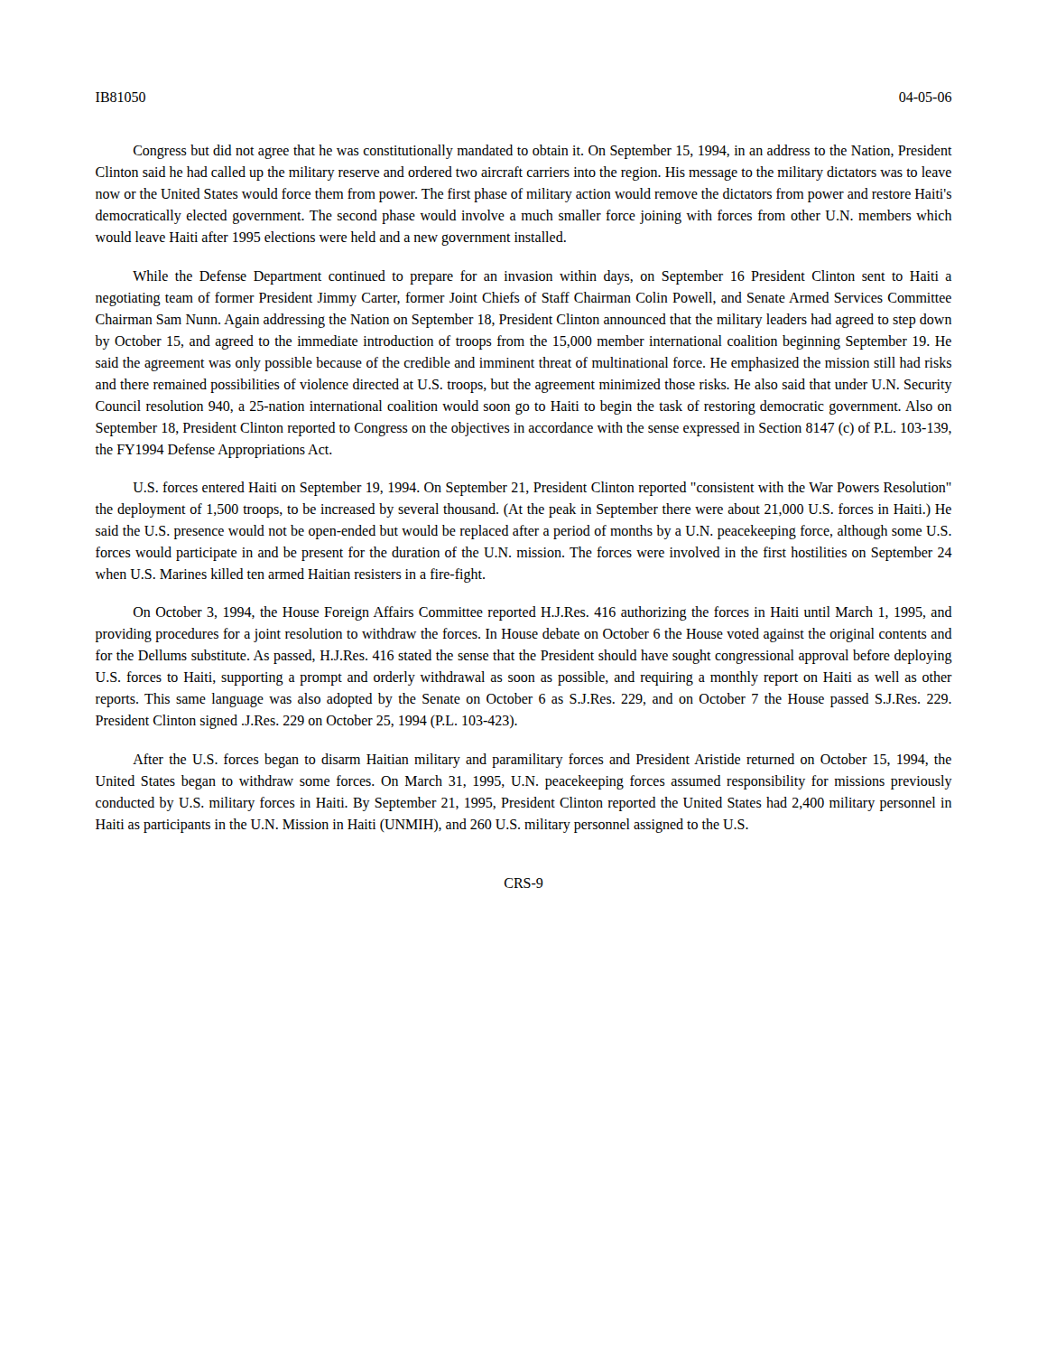IB81050 04-05-06
Congress but did not agree that he was constitutionally mandated to obtain it. On September 15, 1994, in an address to the Nation, President Clinton said he had called up the military reserve and ordered two aircraft carriers into the region. His message to the military dictators was to leave now or the United States would force them from power. The first phase of military action would remove the dictators from power and restore Haiti's democratically elected government. The second phase would involve a much smaller force joining with forces from other U.N. members which would leave Haiti after 1995 elections were held and a new government installed.
While the Defense Department continued to prepare for an invasion within days, on September 16 President Clinton sent to Haiti a negotiating team of former President Jimmy Carter, former Joint Chiefs of Staff Chairman Colin Powell, and Senate Armed Services Committee Chairman Sam Nunn. Again addressing the Nation on September 18, President Clinton announced that the military leaders had agreed to step down by October 15, and agreed to the immediate introduction of troops from the 15,000 member international coalition beginning September 19. He said the agreement was only possible because of the credible and imminent threat of multinational force. He emphasized the mission still had risks and there remained possibilities of violence directed at U.S. troops, but the agreement minimized those risks. He also said that under U.N. Security Council resolution 940, a 25-nation international coalition would soon go to Haiti to begin the task of restoring democratic government. Also on September 18, President Clinton reported to Congress on the objectives in accordance with the sense expressed in Section 8147 (c) of P.L. 103-139, the FY1994 Defense Appropriations Act.
U.S. forces entered Haiti on September 19, 1994. On September 21, President Clinton reported "consistent with the War Powers Resolution" the deployment of 1,500 troops, to be increased by several thousand. (At the peak in September there were about 21,000 U.S. forces in Haiti.) He said the U.S. presence would not be open-ended but would be replaced after a period of months by a U.N. peacekeeping force, although some U.S. forces would participate in and be present for the duration of the U.N. mission. The forces were involved in the first hostilities on September 24 when U.S. Marines killed ten armed Haitian resisters in a fire-fight.
On October 3, 1994, the House Foreign Affairs Committee reported H.J.Res. 416 authorizing the forces in Haiti until March 1, 1995, and providing procedures for a joint resolution to withdraw the forces. In House debate on October 6 the House voted against the original contents and for the Dellums substitute. As passed, H.J.Res. 416 stated the sense that the President should have sought congressional approval before deploying U.S. forces to Haiti, supporting a prompt and orderly withdrawal as soon as possible, and requiring a monthly report on Haiti as well as other reports. This same language was also adopted by the Senate on October 6 as S.J.Res. 229, and on October 7 the House passed S.J.Res. 229. President Clinton signed .J.Res. 229 on October 25, 1994 (P.L. 103-423).
After the U.S. forces began to disarm Haitian military and paramilitary forces and President Aristide returned on October 15, 1994, the United States began to withdraw some forces. On March 31, 1995, U.N. peacekeeping forces assumed responsibility for missions previously conducted by U.S. military forces in Haiti. By September 21, 1995, President Clinton reported the United States had 2,400 military personnel in Haiti as participants in the U.N. Mission in Haiti (UNMIH), and 260 U.S. military personnel assigned to the U.S.
CRS-9